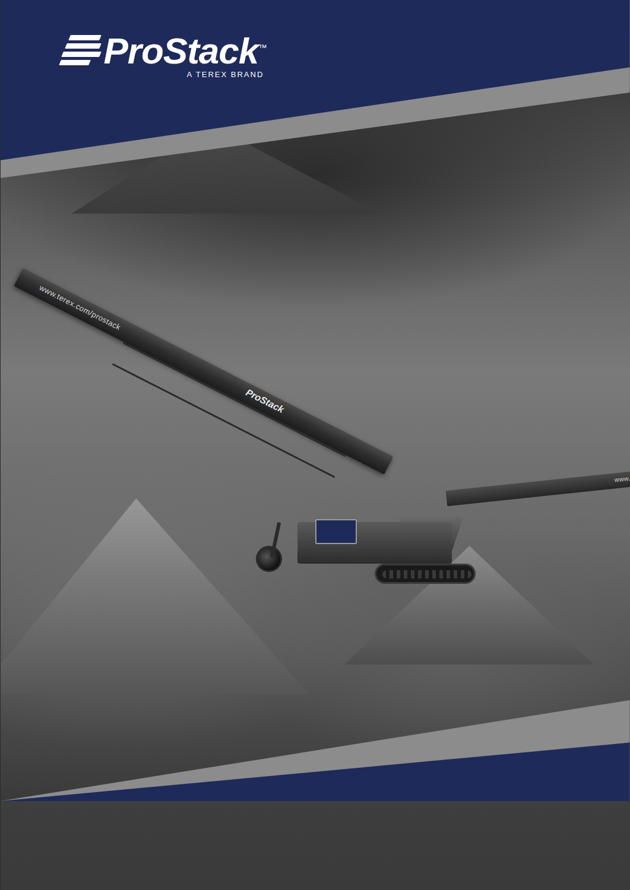ProStack™
A TEREX BRAND
www.terex.com/prostack ProStack
www.te